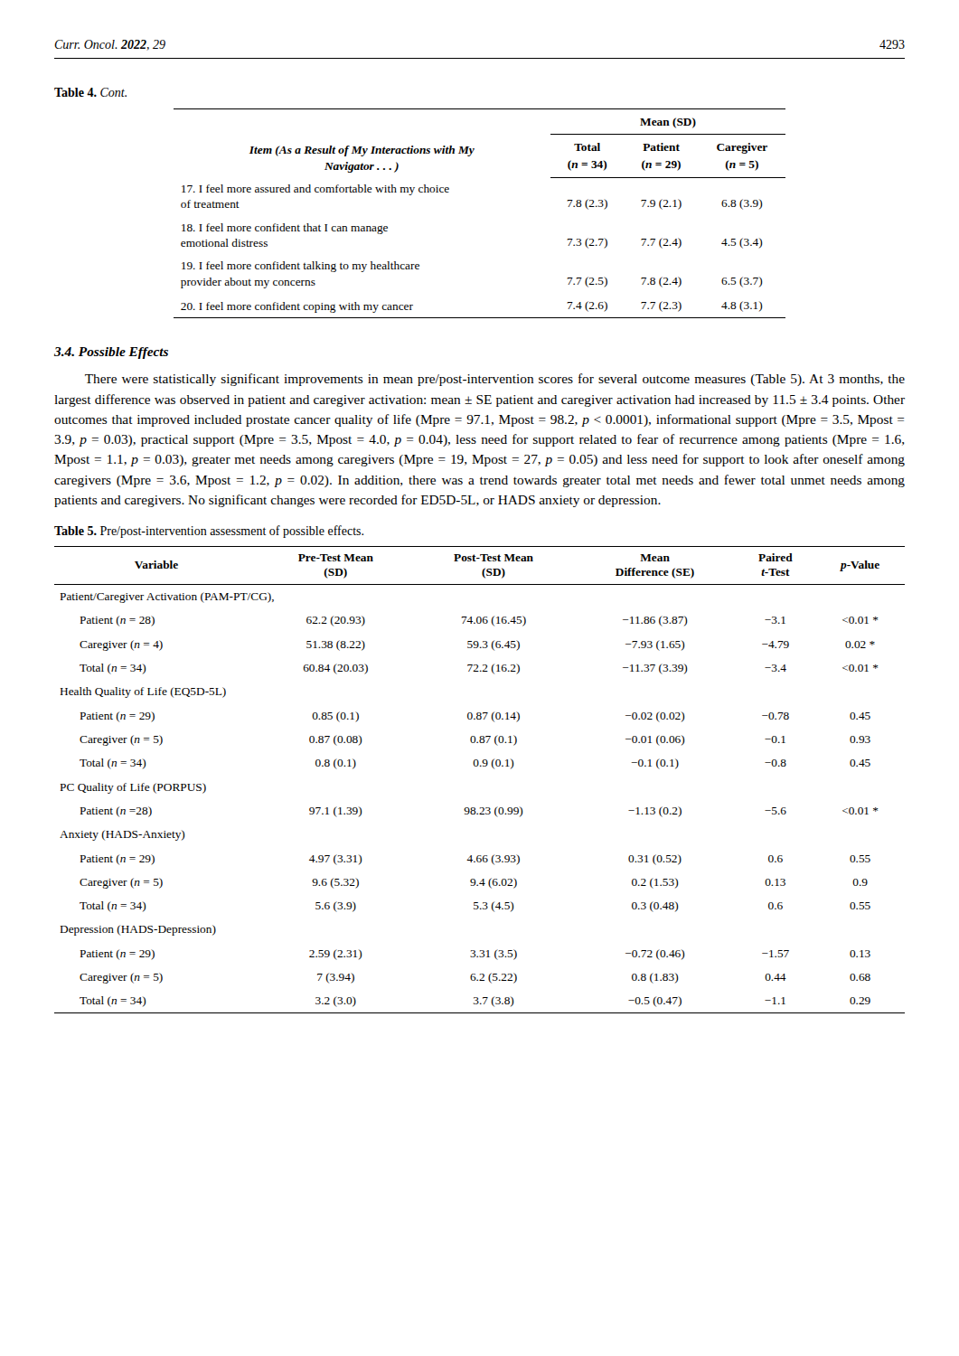Curr. Oncol. 2022, 29 4293
Table 4. Cont.
| Item ( As a Result of My Interactions with My Navigator . . . ) | Mean (SD) |
| --- | --- |
| Total ( n = 34) | Patient ( n = 29) | Caregiver ( n = 5) |
| 17. I feel more assured and comfortable with my choice of treatment | 7.8 (2.3) | 7.9 (2.1) | 6.8 (3.9) |
| 18. I feel more confident that I can manage emotional distress | 7.3 (2.7) | 7.7 (2.4) | 4.5 (3.4) |
| 19. I feel more confident talking to my healthcare provider about my concerns | 7.7 (2.5) | 7.8 (2.4) | 6.5 (3.7) |
| 20. I feel more confident coping with my cancer | 7.4 (2.6) | 7.7 (2.3) | 4.8 (3.1) |
3.4. Possible Effects
There were statistically significant improvements in mean pre/post-intervention scores for several outcome measures (Table 5). At 3 months, the largest difference was observed in patient and caregiver activation: mean ± SE patient and caregiver activation had increased by 11.5 ± 3.4 points. Other outcomes that improved included prostate cancer quality of life (Mpre = 97.1, Mpost = 98.2, p < 0.0001), informational support (Mpre = 3.5, Mpost = 3.9, p = 0.03), practical support (Mpre = 3.5, Mpost = 4.0, p = 0.04), less need for support related to fear of recurrence among patients (Mpre = 1.6, Mpost = 1.1, p = 0.03), greater met needs among caregivers (Mpre = 19, Mpost = 27, p = 0.05) and less need for support to look after oneself among caregivers (Mpre = 3.6, Mpost = 1.2, p = 0.02). In addition, there was a trend towards greater total met needs and fewer total unmet needs among patients and caregivers. No significant changes were recorded for ED5D-5L, or HADS anxiety or depression.
Table 5. Pre/post-intervention assessment of possible effects.
| Variable | Pre-Test Mean (SD) | Post-Test Mean (SD) | Mean Difference (SE) | Paired t -Test | p -Value |
| --- | --- | --- | --- | --- | --- |
| Patient/Caregiver Activation (PAM-PT/CG), |
| Patient ( n = 28) | 62.2 (20.93) | 74.06 (16.45) | −11.86 (3.87) | −3.1 | <0.01 * |
| Caregiver ( n = 4) | 51.38 (8.22) | 59.3 (6.45) | −7.93 (1.65) | −4.79 | 0.02 * |
| Total ( n = 34) | 60.84 (20.03) | 72.2 (16.2) | −11.37 (3.39) | −3.4 | <0.01 * |
| Health Quality of Life (EQ5D-5L) |
| Patient ( n = 29) | 0.85 (0.1) | 0.87 (0.14) | −0.02 (0.02) | −0.78 | 0.45 |
| Caregiver ( n = 5) | 0.87 (0.08) | 0.87 (0.1) | −0.01 (0.06) | −0.1 | 0.93 |
| Total ( n = 34) | 0.8 (0.1) | 0.9 (0.1) | −0.1 (0.1) | −0.8 | 0.45 |
| PC Quality of Life (PORPUS) |
| Patient ( n =28) | 97.1 (1.39) | 98.23 (0.99) | −1.13 (0.2) | −5.6 | <0.01 * |
| Anxiety (HADS-Anxiety) |
| Patient ( n = 29) | 4.97 (3.31) | 4.66 (3.93) | 0.31 (0.52) | 0.6 | 0.55 |
| Caregiver ( n = 5) | 9.6 (5.32) | 9.4 (6.02) | 0.2 (1.53) | 0.13 | 0.9 |
| Total ( n = 34) | 5.6 (3.9) | 5.3 (4.5) | 0.3 (0.48) | 0.6 | 0.55 |
| Depression (HADS-Depression) |
| Patient ( n = 29) | 2.59 (2.31) | 3.31 (3.5) | −0.72 (0.46) | −1.57 | 0.13 |
| Caregiver ( n = 5) | 7 (3.94) | 6.2 (5.22) | 0.8 (1.83) | 0.44 | 0.68 |
| Total ( n = 34) | 3.2 (3.0) | 3.7 (3.8) | −0.5 (0.47) | −1.1 | 0.29 |